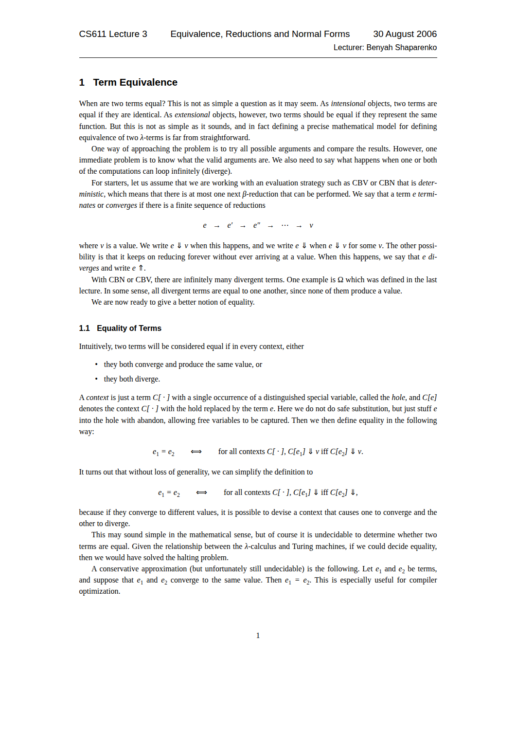CS611 Lecture 3 Equivalence, Reductions and Normal Forms 30 August 2006
Lecturer: Benyah Shaparenko
1 Term Equivalence
When are two terms equal? This is not as simple a question as it may seem. As intensional objects, two terms are equal if they are identical. As extensional objects, however, two terms should be equal if they represent the same function. But this is not as simple as it sounds, and in fact defining a precise mathematical model for defining equivalence of two λ-terms is far from straightforward.
One way of approaching the problem is to try all possible arguments and compare the results. However, one immediate problem is to know what the valid arguments are. We also need to say what happens when one or both of the computations can loop infinitely (diverge).
For starters, let us assume that we are working with an evaluation strategy such as CBV or CBN that is deterministic, which means that there is at most one next β-reduction that can be performed. We say that a term e terminates or converges if there is a finite sequence of reductions
e→e′→e″→⋯→v
where v is a value. We write e ⇓ v when this happens, and we write e ⇓ when e ⇓ v for some v. The other possibility is that it keeps on reducing forever without ever arriving at a value. When this happens, we say that e diverges and write e ⇑.
With CBN or CBV, there are infinitely many divergent terms. One example is Ω which was defined in the last lecture. In some sense, all divergent terms are equal to one another, since none of them produce a value.
We are now ready to give a better notion of equality.
1.1 Equality of Terms
Intuitively, two terms will be considered equal if in every context, either
they both converge and produce the same value, or
they both diverge.
A context is just a term C[ · ] with a single occurrence of a distinguished special variable, called the hole, and C[e] denotes the context C[ · ] with the hold replaced by the term e. Here we do not do safe substitution, but just stuff e into the hole with abandon, allowing free variables to be captured. Then we then define equality in the following way:
e1 = e2 ⟺ for all contexts C[ · ], C[e1] ⇓ v iff C[e2] ⇓ v.
It turns out that without loss of generality, we can simplify the definition to
e1 = e2 ⟺ for all contexts C[ · ], C[e1] ⇓ iff C[e2] ⇓,
because if they converge to different values, it is possible to devise a context that causes one to converge and the other to diverge.
This may sound simple in the mathematical sense, but of course it is undecidable to determine whether two terms are equal. Given the relationship between the λ-calculus and Turing machines, if we could decide equality, then we would have solved the halting problem.
A conservative approximation (but unfortunately still undecidable) is the following. Let e1 and e2 be terms, and suppose that e1 and e2 converge to the same value. Then e1 = e2. This is especially useful for compiler optimization.
1